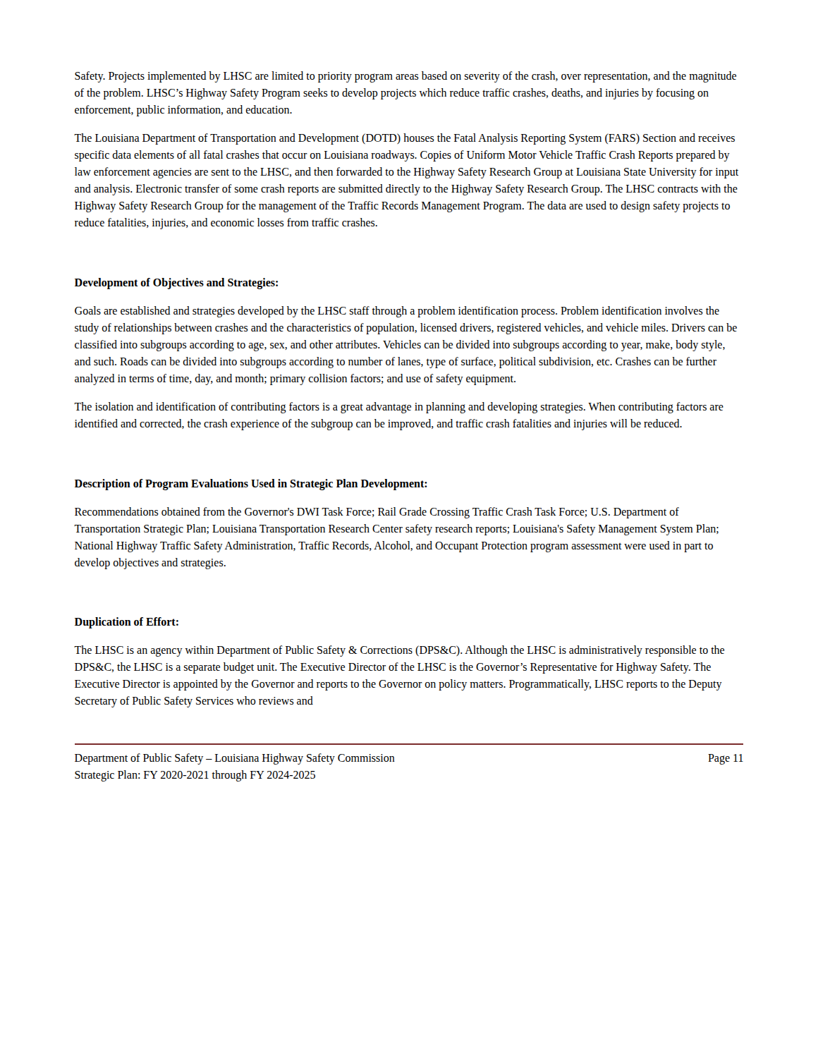Safety. Projects implemented by LHSC are limited to priority program areas based on severity of the crash, over representation, and the magnitude of the problem. LHSC’s Highway Safety Program seeks to develop projects which reduce traffic crashes, deaths, and injuries by focusing on enforcement, public information, and education.
The Louisiana Department of Transportation and Development (DOTD) houses the Fatal Analysis Reporting System (FARS) Section and receives specific data elements of all fatal crashes that occur on Louisiana roadways. Copies of Uniform Motor Vehicle Traffic Crash Reports prepared by law enforcement agencies are sent to the LHSC, and then forwarded to the Highway Safety Research Group at Louisiana State University for input and analysis. Electronic transfer of some crash reports are submitted directly to the Highway Safety Research Group. The LHSC contracts with the Highway Safety Research Group for the management of the Traffic Records Management Program. The data are used to design safety projects to reduce fatalities, injuries, and economic losses from traffic crashes.
Development of Objectives and Strategies:
Goals are established and strategies developed by the LHSC staff through a problem identification process. Problem identification involves the study of relationships between crashes and the characteristics of population, licensed drivers, registered vehicles, and vehicle miles. Drivers can be classified into subgroups according to age, sex, and other attributes. Vehicles can be divided into subgroups according to year, make, body style, and such. Roads can be divided into subgroups according to number of lanes, type of surface, political subdivision, etc. Crashes can be further analyzed in terms of time, day, and month; primary collision factors; and use of safety equipment.
The isolation and identification of contributing factors is a great advantage in planning and developing strategies. When contributing factors are identified and corrected, the crash experience of the subgroup can be improved, and traffic crash fatalities and injuries will be reduced.
Description of Program Evaluations Used in Strategic Plan Development:
Recommendations obtained from the Governor's DWI Task Force; Rail Grade Crossing Traffic Crash Task Force; U.S. Department of Transportation Strategic Plan; Louisiana Transportation Research Center safety research reports; Louisiana's Safety Management System Plan; National Highway Traffic Safety Administration, Traffic Records, Alcohol, and Occupant Protection program assessment were used in part to develop objectives and strategies.
Duplication of Effort:
The LHSC is an agency within Department of Public Safety & Corrections (DPS&C). Although the LHSC is administratively responsible to the DPS&C, the LHSC is a separate budget unit. The Executive Director of the LHSC is the Governor’s Representative for Highway Safety. The Executive Director is appointed by the Governor and reports to the Governor on policy matters. Programmatically, LHSC reports to the Deputy Secretary of Public Safety Services who reviews and
Department of Public Safety – Louisiana Highway Safety Commission
Strategic Plan: FY 2020-2021 through FY 2024-2025
Page 11